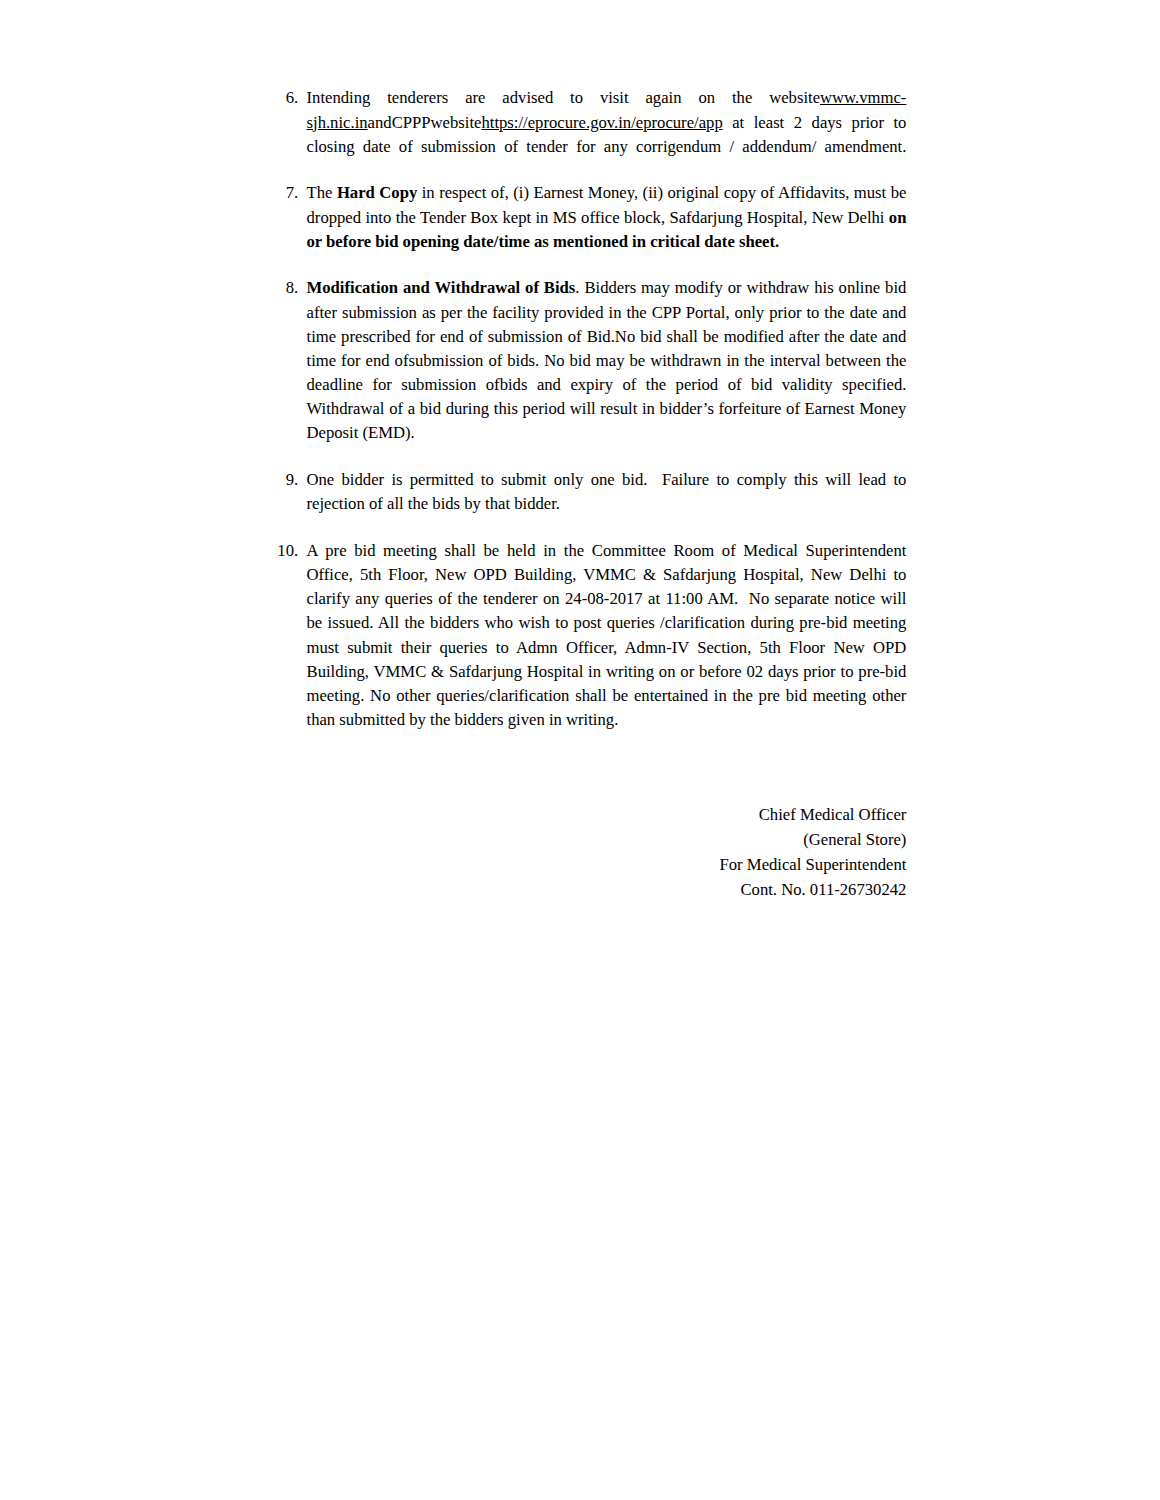6. Intending tenderers are advised to visit again on the websitewww.vmmc-sjh.nic.inandCPPPwebsitehttps://eprocure.gov.in/eprocure/app at least 2 days prior to closing date of submission of tender for any corrigendum / addendum/ amendment.
7. The Hard Copy in respect of, (i) Earnest Money, (ii) original copy of Affidavits, must be dropped into the Tender Box kept in MS office block, Safdarjung Hospital, New Delhi on or before bid opening date/time as mentioned in critical date sheet.
8. Modification and Withdrawal of Bids. Bidders may modify or withdraw his online bid after submission as per the facility provided in the CPP Portal, only prior to the date and time prescribed for end of submission of Bid.No bid shall be modified after the date and time for end ofsubmission of bids. No bid may be withdrawn in the interval between the deadline for submission ofbids and expiry of the period of bid validity specified. Withdrawal of a bid during this period will result in bidder’s forfeiture of Earnest Money Deposit (EMD).
9. One bidder is permitted to submit only one bid. Failure to comply this will lead to rejection of all the bids by that bidder.
10. A pre bid meeting shall be held in the Committee Room of Medical Superintendent Office, 5th Floor, New OPD Building, VMMC & Safdarjung Hospital, New Delhi to clarify any queries of the tenderer on 24-08-2017 at 11:00 AM. No separate notice will be issued. All the bidders who wish to post queries /clarification during pre-bid meeting must submit their queries to Admn Officer, Admn-IV Section, 5th Floor New OPD Building, VMMC & Safdarjung Hospital in writing on or before 02 days prior to pre-bid meeting. No other queries/clarification shall be entertained in the pre bid meeting other than submitted by the bidders given in writing.
Chief Medical Officer
(General Store)
For Medical Superintendent
Cont. No. 011-26730242